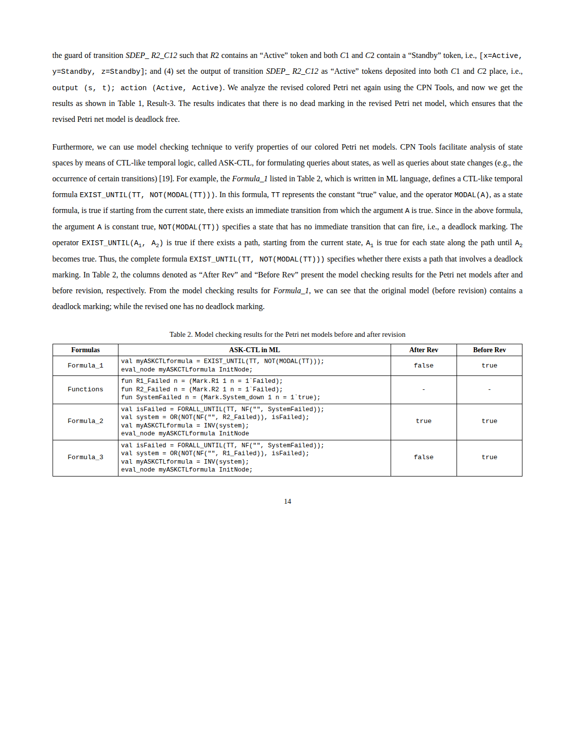the guard of transition SDEP_ R2_C12 such that R2 contains an “Active” token and both C1 and C2 contain a “Standby” token, i.e., [x=Active, y=Standby, z=Standby]; and (4) set the output of transition SDEP_ R2_C12 as “Active” tokens deposited into both C1 and C2 place, i.e., output (s, t); action (Active, Active). We analyze the revised colored Petri net again using the CPN Tools, and now we get the results as shown in Table 1, Result-3. The results indicates that there is no dead marking in the revised Petri net model, which ensures that the revised Petri net model is deadlock free.
Furthermore, we can use model checking technique to verify properties of our colored Petri net models. CPN Tools facilitate analysis of state spaces by means of CTL-like temporal logic, called ASK-CTL, for formulating queries about states, as well as queries about state changes (e.g., the occurrence of certain transitions) [19]. For example, the Formula_1 listed in Table 2, which is written in ML language, defines a CTL-like temporal formula EXIST_UNTIL(TT, NOT(MODAL(TT))). In this formula, TT represents the constant “true” value, and the operator MODAL(A), as a state formula, is true if starting from the current state, there exists an immediate transition from which the argument A is true. Since in the above formula, the argument A is constant true, NOT(MODAL(TT)) specifies a state that has no immediate transition that can fire, i.e., a deadlock marking. The operator EXIST_UNTIL(A1, A2) is true if there exists a path, starting from the current state, A1 is true for each state along the path until A2 becomes true. Thus, the complete formula EXIST_UNTIL(TT, NOT(MODAL(TT))) specifies whether there exists a path that involves a deadlock marking. In Table 2, the columns denoted as “After Rev” and “Before Rev” present the model checking results for the Petri net models after and before revision, respectively. From the model checking results for Formula_1, we can see that the original model (before revision) contains a deadlock marking; while the revised one has no deadlock marking.
Table 2. Model checking results for the Petri net models before and after revision
| Formulas | ASK-CTL in ML | After Rev | Before Rev |
| --- | --- | --- | --- |
| Formula_1 | val myASKCTLformula = EXIST_UNTIL(TT, NOT(MODAL(TT))); eval_node myASKCTLformula InitNode; | false | true |
| Functions | fun R1_Failed n = (Mark.R1 1 n = 1`Failed); fun R2_Failed n = (Mark.R2 1 n = 1`Failed); fun SystemFailed n = (Mark.System_down 1 n = 1`true); | - | - |
| Formula_2 | val isFailed = FORALL_UNTIL(TT, NF("", SystemFailed)); val system = OR(NOT(NF("", R2_Failed)), isFailed); val myASKCTLformula = INV(system); eval_node myASKCTLformula InitNode | true | true |
| Formula_3 | val isFailed = FORALL_UNTIL(TT, NF("", SystemFailed)); val system = OR(NOT(NF("", R1_Failed)), isFailed); val myASKCTLformula = INV(system); eval_node myASKCTLformula InitNode; | false | true |
14